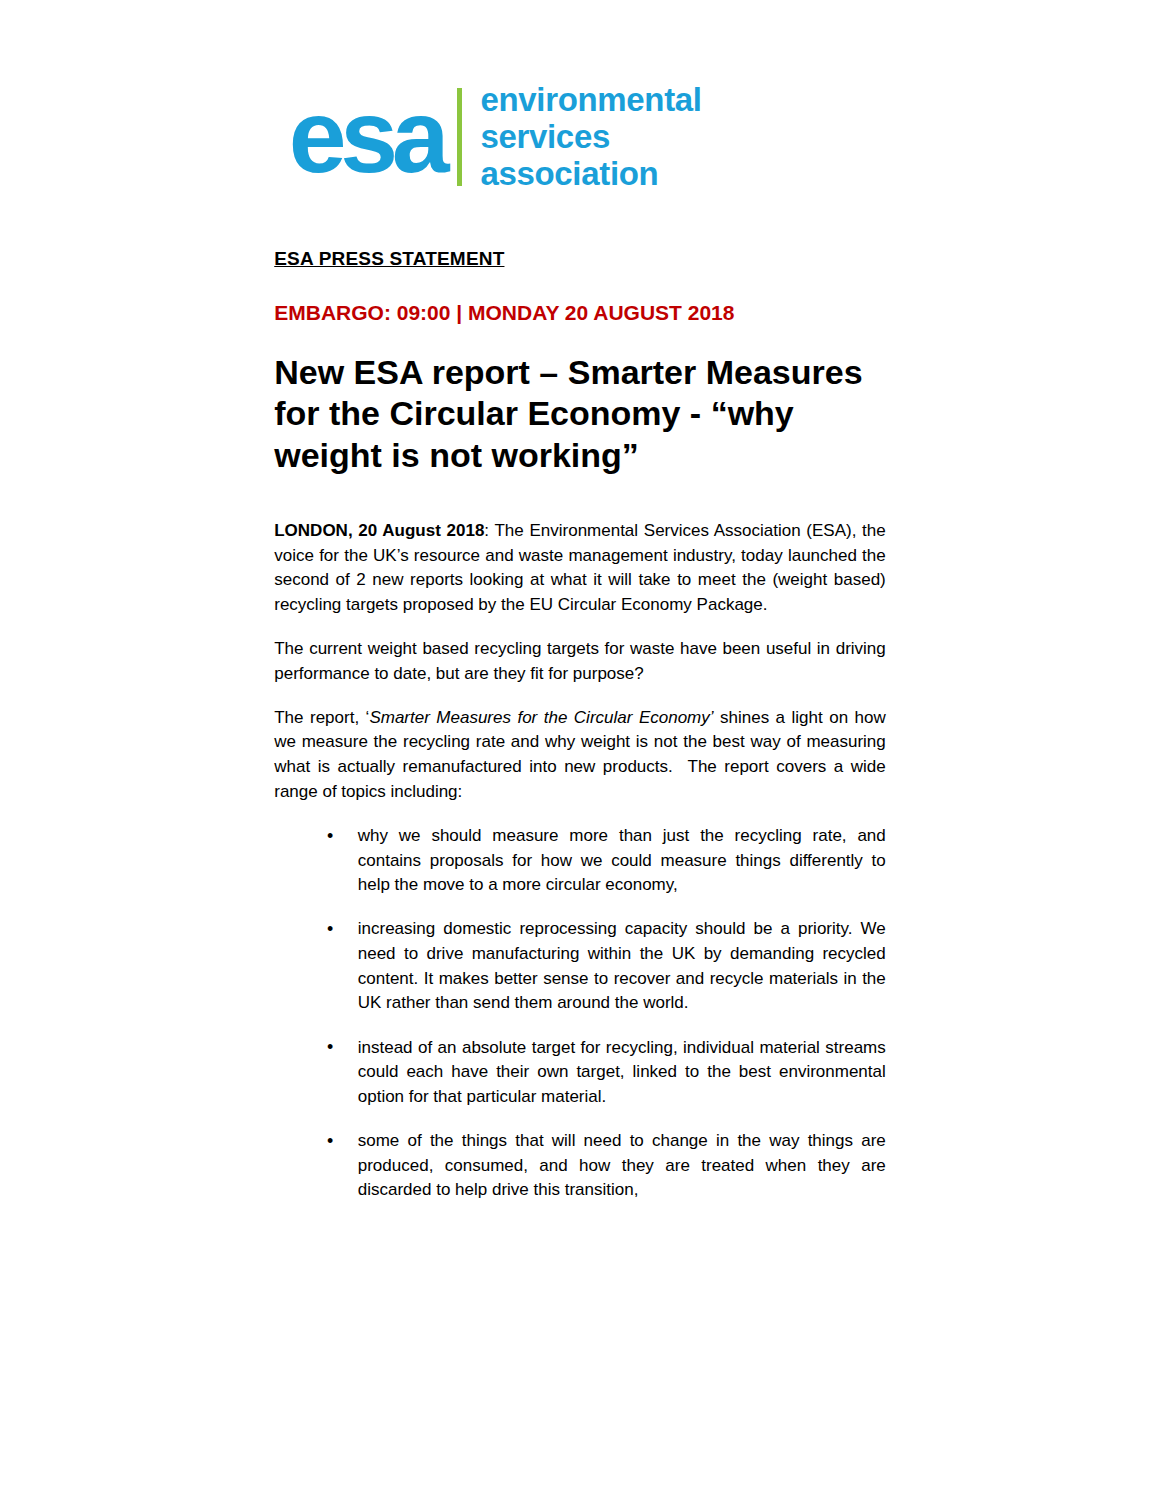esa
environmental
services
association
ESA PRESS STATEMENT
EMBARGO: 09:00 | MONDAY 20 AUGUST 2018
New ESA report – Smarter Measures for the Circular Economy - “why weight is not working”
LONDON, 20 August 2018: The Environmental Services Association (ESA), the voice for the UK’s resource and waste management industry, today launched the second of 2 new reports looking at what it will take to meet the (weight based) recycling targets proposed by the EU Circular Economy Package.
The current weight based recycling targets for waste have been useful in driving performance to date, but are they fit for purpose?
The report, ‘Smarter Measures for the Circular Economy’ shines a light on how we measure the recycling rate and why weight is not the best way of measuring what is actually remanufactured into new products. The report covers a wide range of topics including:
why we should measure more than just the recycling rate, and contains proposals for how we could measure things differently to help the move to a more circular economy,
increasing domestic reprocessing capacity should be a priority. We need to drive manufacturing within the UK by demanding recycled content. It makes better sense to recover and recycle materials in the UK rather than send them around the world.
instead of an absolute target for recycling, individual material streams could each have their own target, linked to the best environmental option for that particular material.
some of the things that will need to change in the way things are produced, consumed, and how they are treated when they are discarded to help drive this transition,